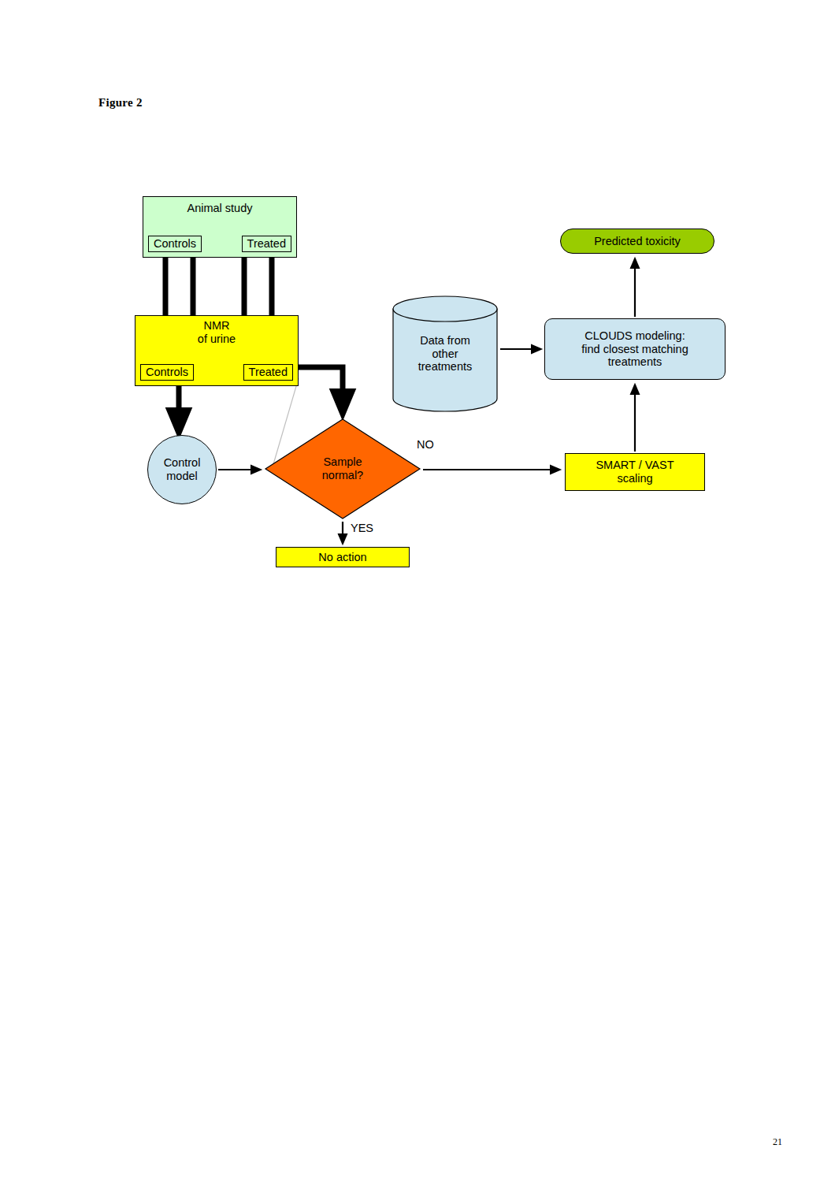Figure 2
Animal study
Controls Treated
NMR
of urine
Controls Treated
Control
model
Sample
normal?
NO
YES
No action
SMART / VAST
scaling
Data from
other
treatments
CLOUDS modeling:
find closest matching
treatments
Predicted toxicity
21